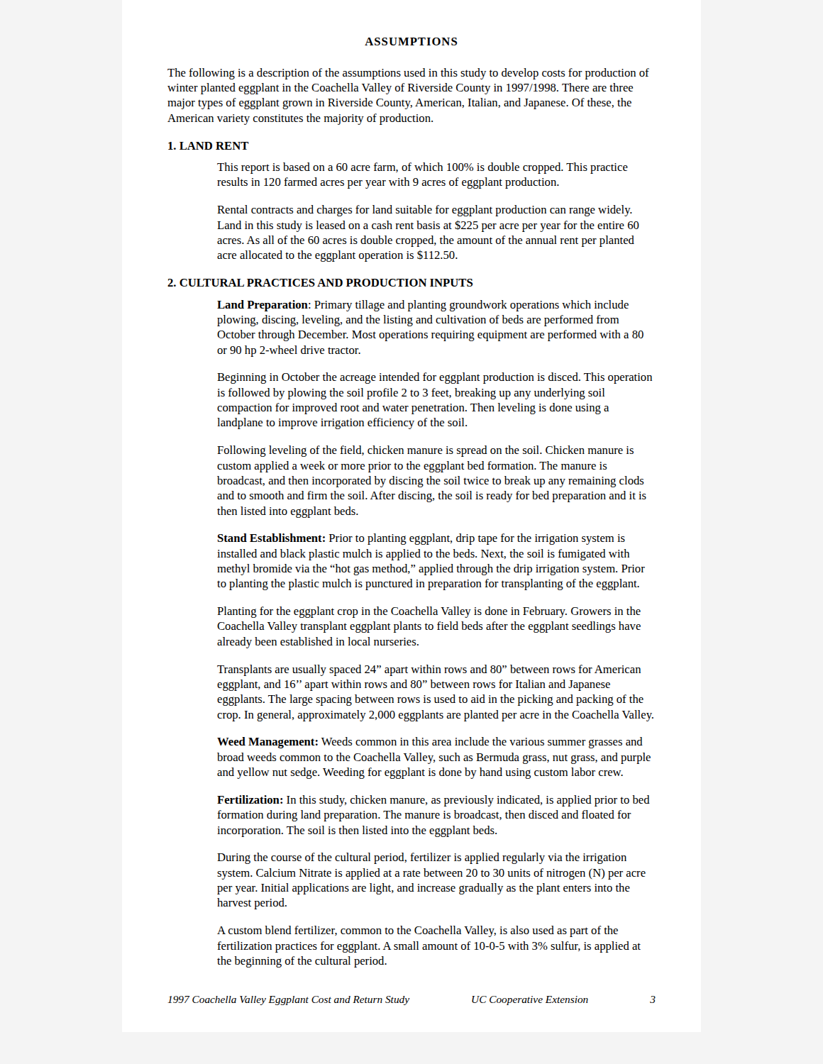ASSUMPTIONS
The following is a description of the assumptions used in this study to develop costs for production of winter planted eggplant in the Coachella Valley of Riverside County in 1997/1998. There are three major types of eggplant grown in Riverside County, American, Italian, and Japanese. Of these, the American variety constitutes the majority of production.
1. LAND RENT
This report is based on a 60 acre farm, of which 100% is double cropped. This practice results in 120 farmed acres per year with 9 acres of eggplant production.
Rental contracts and charges for land suitable for eggplant production can range widely. Land in this study is leased on a cash rent basis at $225 per acre per year for the entire 60 acres. As all of the 60 acres is double cropped, the amount of the annual rent per planted acre allocated to the eggplant operation is $112.50.
2. CULTURAL PRACTICES AND PRODUCTION INPUTS
Land Preparation: Primary tillage and planting groundwork operations which include plowing, discing, leveling, and the listing and cultivation of beds are performed from October through December. Most operations requiring equipment are performed with a 80 or 90 hp 2-wheel drive tractor.
Beginning in October the acreage intended for eggplant production is disced. This operation is followed by plowing the soil profile 2 to 3 feet, breaking up any underlying soil compaction for improved root and water penetration. Then leveling is done using a landplane to improve irrigation efficiency of the soil.
Following leveling of the field, chicken manure is spread on the soil. Chicken manure is custom applied a week or more prior to the eggplant bed formation. The manure is broadcast, and then incorporated by discing the soil twice to break up any remaining clods and to smooth and firm the soil. After discing, the soil is ready for bed preparation and it is then listed into eggplant beds.
Stand Establishment: Prior to planting eggplant, drip tape for the irrigation system is installed and black plastic mulch is applied to the beds. Next, the soil is fumigated with methyl bromide via the “hot gas method,” applied through the drip irrigation system. Prior to planting the plastic mulch is punctured in preparation for transplanting of the eggplant.
Planting for the eggplant crop in the Coachella Valley is done in February. Growers in the Coachella Valley transplant eggplant plants to field beds after the eggplant seedlings have already been established in local nurseries.
Transplants are usually spaced 24” apart within rows and 80” between rows for American eggplant, and 16’’ apart within rows and 80” between rows for Italian and Japanese eggplants. The large spacing between rows is used to aid in the picking and packing of the crop. In general, approximately 2,000 eggplants are planted per acre in the Coachella Valley.
Weed Management: Weeds common in this area include the various summer grasses and broad weeds common to the Coachella Valley, such as Bermuda grass, nut grass, and purple and yellow nut sedge. Weeding for eggplant is done by hand using custom labor crew.
Fertilization: In this study, chicken manure, as previously indicated, is applied prior to bed formation during land preparation. The manure is broadcast, then disced and floated for incorporation. The soil is then listed into the eggplant beds.
During the course of the cultural period, fertilizer is applied regularly via the irrigation system. Calcium Nitrate is applied at a rate between 20 to 30 units of nitrogen (N) per acre per year. Initial applications are light, and increase gradually as the plant enters into the harvest period.
A custom blend fertilizer, common to the Coachella Valley, is also used as part of the fertilization practices for eggplant. A small amount of 10-0-5 with 3% sulfur, is applied at the beginning of the cultural period.
1997 Coachella Valley Eggplant Cost and Return Study UC Cooperative Extension 3